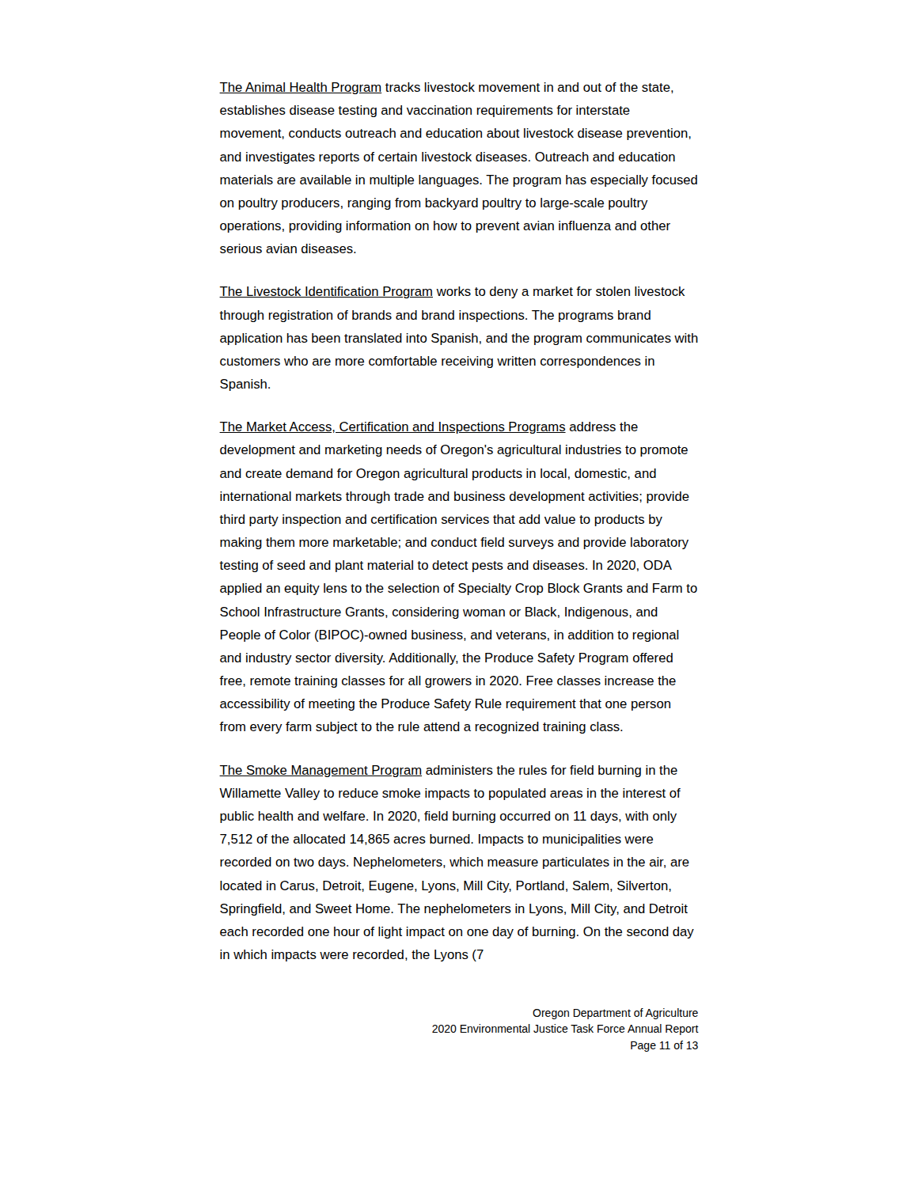The Animal Health Program tracks livestock movement in and out of the state, establishes disease testing and vaccination requirements for interstate movement, conducts outreach and education about livestock disease prevention, and investigates reports of certain livestock diseases. Outreach and education materials are available in multiple languages. The program has especially focused on poultry producers, ranging from backyard poultry to large-scale poultry operations, providing information on how to prevent avian influenza and other serious avian diseases.
The Livestock Identification Program works to deny a market for stolen livestock through registration of brands and brand inspections. The programs brand application has been translated into Spanish, and the program communicates with customers who are more comfortable receiving written correspondences in Spanish.
The Market Access, Certification and Inspections Programs address the development and marketing needs of Oregon's agricultural industries to promote and create demand for Oregon agricultural products in local, domestic, and international markets through trade and business development activities; provide third party inspection and certification services that add value to products by making them more marketable; and conduct field surveys and provide laboratory testing of seed and plant material to detect pests and diseases. In 2020, ODA applied an equity lens to the selection of Specialty Crop Block Grants and Farm to School Infrastructure Grants, considering woman or Black, Indigenous, and People of Color (BIPOC)-owned business, and veterans, in addition to regional and industry sector diversity. Additionally, the Produce Safety Program offered free, remote training classes for all growers in 2020. Free classes increase the accessibility of meeting the Produce Safety Rule requirement that one person from every farm subject to the rule attend a recognized training class.
The Smoke Management Program administers the rules for field burning in the Willamette Valley to reduce smoke impacts to populated areas in the interest of public health and welfare. In 2020, field burning occurred on 11 days, with only 7,512 of the allocated 14,865 acres burned. Impacts to municipalities were recorded on two days. Nephelometers, which measure particulates in the air, are located in Carus, Detroit, Eugene, Lyons, Mill City, Portland, Salem, Silverton, Springfield, and Sweet Home. The nephelometers in Lyons, Mill City, and Detroit each recorded one hour of light impact on one day of burning. On the second day in which impacts were recorded, the Lyons (7
Oregon Department of Agriculture
2020 Environmental Justice Task Force Annual Report
Page 11 of 13